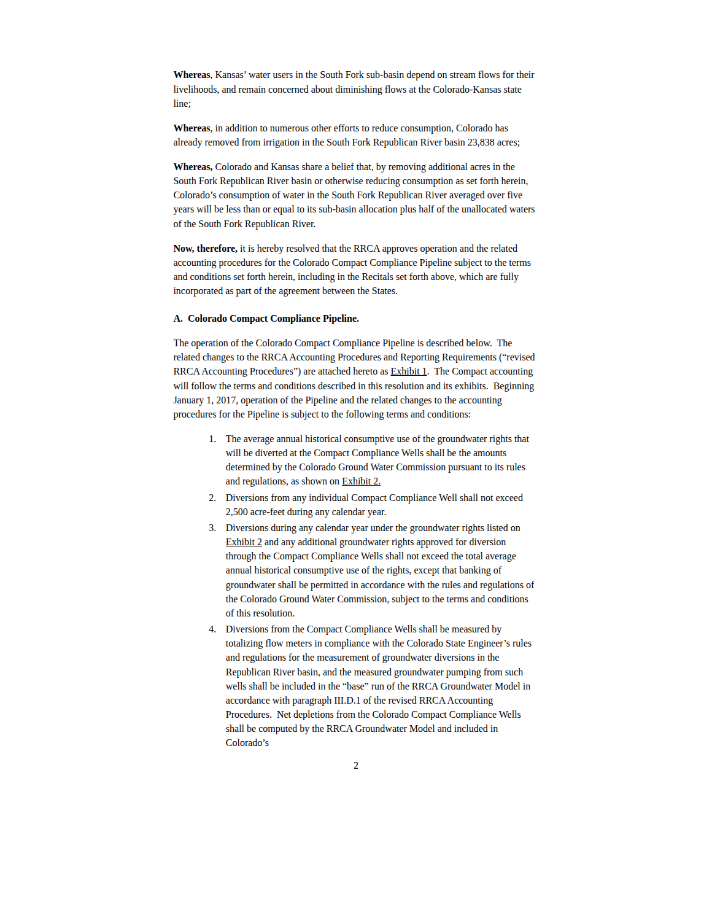Whereas, Kansas’ water users in the South Fork sub-basin depend on stream flows for their livelihoods, and remain concerned about diminishing flows at the Colorado-Kansas state line;
Whereas, in addition to numerous other efforts to reduce consumption, Colorado has already removed from irrigation in the South Fork Republican River basin 23,838 acres;
Whereas, Colorado and Kansas share a belief that, by removing additional acres in the South Fork Republican River basin or otherwise reducing consumption as set forth herein, Colorado’s consumption of water in the South Fork Republican River averaged over five years will be less than or equal to its sub-basin allocation plus half of the unallocated waters of the South Fork Republican River.
Now, therefore, it is hereby resolved that the RRCA approves operation and the related accounting procedures for the Colorado Compact Compliance Pipeline subject to the terms and conditions set forth herein, including in the Recitals set forth above, which are fully incorporated as part of the agreement between the States.
A. Colorado Compact Compliance Pipeline.
The operation of the Colorado Compact Compliance Pipeline is described below. The related changes to the RRCA Accounting Procedures and Reporting Requirements (“revised RRCA Accounting Procedures”) are attached hereto as Exhibit 1. The Compact accounting will follow the terms and conditions described in this resolution and its exhibits. Beginning January 1, 2017, operation of the Pipeline and the related changes to the accounting procedures for the Pipeline is subject to the following terms and conditions:
The average annual historical consumptive use of the groundwater rights that will be diverted at the Compact Compliance Wells shall be the amounts determined by the Colorado Ground Water Commission pursuant to its rules and regulations, as shown on Exhibit 2.
Diversions from any individual Compact Compliance Well shall not exceed 2,500 acre-feet during any calendar year.
Diversions during any calendar year under the groundwater rights listed on Exhibit 2 and any additional groundwater rights approved for diversion through the Compact Compliance Wells shall not exceed the total average annual historical consumptive use of the rights, except that banking of groundwater shall be permitted in accordance with the rules and regulations of the Colorado Ground Water Commission, subject to the terms and conditions of this resolution.
Diversions from the Compact Compliance Wells shall be measured by totalizing flow meters in compliance with the Colorado State Engineer’s rules and regulations for the measurement of groundwater diversions in the Republican River basin, and the measured groundwater pumping from such wells shall be included in the “base” run of the RRCA Groundwater Model in accordance with paragraph III.D.1 of the revised RRCA Accounting Procedures. Net depletions from the Colorado Compact Compliance Wells shall be computed by the RRCA Groundwater Model and included in Colorado’s
2